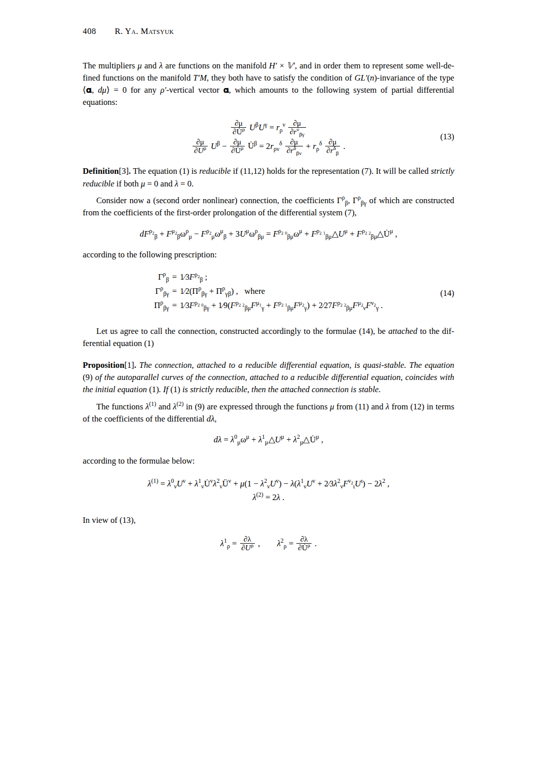408 R. Ya. Matsyuk
The multipliers μ and λ are functions on the manifold H′ × 𝕍′, and in order them to represent some well-defined functions on the manifold T′M, they both have to satisfy the condition of GL′(n)-invariance of the type ⟨𝛂, dμ⟩ = 0 for any ρ′-vertical vector 𝛂, which amounts to the following system of partial differential equations:
∂μ∂U̇ρ UβUγ = rρν ∂μ∂rνβγ ∂μ∂Uρ Uβ − ∂μ∂U̇ρ U̇β = 2rρνδ ∂μ∂rδβν + rρδ ∂μ∂rδβ . (13)
Definition[3]. The equation (1) is reducible if (11,12) holds for the representation (7). It will be called strictly reducible if both μ = 0 and λ = 0.
Consider now a (second order nonlinear) connection, the coefficients Γρβ, Γρβγ of which are constructed from the coefficients of the first-order prolongation of the differential system (7),
dFρ2β + Fμ2βωρμ − Fρ2μωμβ + 3Uμωρβμ = Fρ2 0βμωμ + Fρ2 1βμ△Uμ + Fρ2 2βμ△U̇μ ,
according to the following prescription:
| Γ ρ β | = | 1⁄3 F ρ 2 β ; |
| Γ ρ βγ | = | 1⁄2 (Π ρ βγ + Π ρ γβ ) , where |
| Π ρ βγ | = | 1⁄3 F ρ 2 0 βγ + 1⁄9 ( F ρ 2 2 βμ F μ 1 γ + F ρ 2 1 βμ F μ 2 γ ) + 2⁄27 F ρ 2 2 βμ F μ 2 ν F ν 2 γ . |
(14)
Let us agree to call the connection, constructed accordingly to the formulae (14), be attached to the differential equation (1)
Proposition[1]. The connection, attached to a reducible differential equation, is quasi-stable. The equation (9) of the autoparallel curves of the connection, attached to a reducible differential equation, coincides with the initial equation (1). If (1) is strictly reducible, then the attached connection is stable.
The functions λ(1) and λ(2) in (9) are expressed through the functions μ from (11) and λ from (12) in terms of the coefficients of the differential dλ,
dλ = λ0μωμ + λ1μ△Uμ + λ2μ△U̇μ ,
according to the formulae below:
λ(1) = λ0νUν + λ1νU̇νλ2νÜν + μ(1 − λ2νUν) − λ(λ1νUν + 2⁄3 λ2νFν2ιUι) − 2λ2 , λ(2) = 2λ .
In view of (13),
λ1ρ = ∂λ∂Uρ , λ2ρ = ∂λ∂U̇ρ .